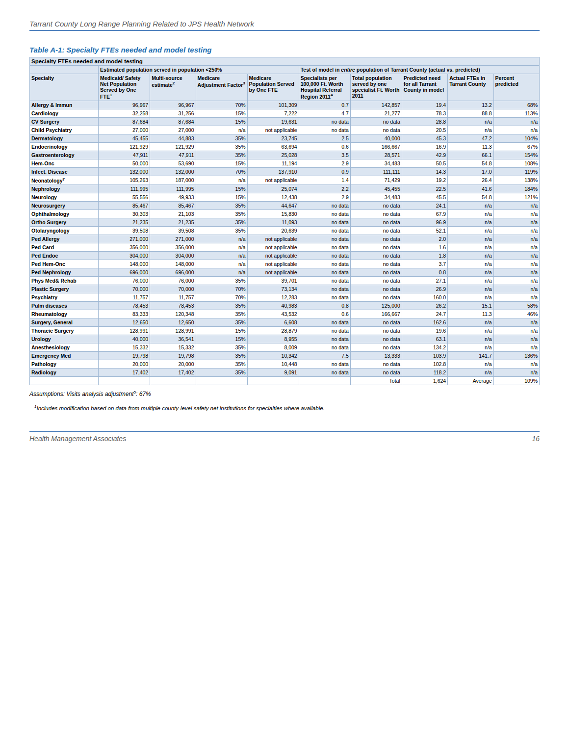Tarrant County Long Range Planning Related to JPS Health Network
Table A-1: Specialty FTEs needed and model testing
| Specialty FTEs needed and model testing |
| --- |
| | Estimated population served in population <250% | Test of model in entire population of Tarrant County (actual vs. predicted) |
| Specialty | Medicaid/ Safety Net Population Served by One FTE 1 | Multi-source estimate 2 | Medicare Adjustment Factor 3 | Medicare Population Served by One FTE | Specialists per 100,000 Ft. Worth Hospital Referral Region 2011 4 | Total population served by one specialist Ft. Worth 2011 | Predicted need for all Tarrant County in model | Actual FTEs in Tarrant County | Percent predicted |
| Allergy & Immun | 96,967 | 96,967 | 70% | 101,309 | 0.7 | 142,857 | 19.4 | 13.2 | 68% |
| Cardiology | 32,258 | 31,256 | 15% | 7,222 | 4.7 | 21,277 | 78.3 | 88.8 | 113% |
| CV Surgery | 87,684 | 87,684 | 15% | 19,631 | no data | no data | 28.8 | n/a | n/a |
| Child Psychiatry | 27,000 | 27,000 | n/a | not applicable | no data | no data | 20.5 | n/a | n/a |
| Dermatology | 45,455 | 44,883 | 35% | 23,745 | 2.5 | 40,000 | 45.3 | 47.2 | 104% |
| Endocrinology | 121,929 | 121,929 | 35% | 63,694 | 0.6 | 166,667 | 16.9 | 11.3 | 67% |
| Gastroenterology | 47,911 | 47,911 | 35% | 25,028 | 3.5 | 28,571 | 42.9 | 66.1 | 154% |
| Hem-Onc | 50,000 | 53,690 | 15% | 11,194 | 2.9 | 34,483 | 50.5 | 54.8 | 108% |
| Infect. Disease | 132,000 | 132,000 | 70% | 137,910 | 0.9 | 111,111 | 14.3 | 17.0 | 119% |
| Neonatology 7 | 105,263 | 187,000 | n/a | not applicable | 1.4 | 71,429 | 19.2 | 26.4 | 138% |
| Nephrology | 111,995 | 111,995 | 15% | 25,074 | 2.2 | 45,455 | 22.5 | 41.6 | 184% |
| Neurology | 55,556 | 49,933 | 15% | 12,438 | 2.9 | 34,483 | 45.5 | 54.8 | 121% |
| Neurosurgery | 85,467 | 85,467 | 35% | 44,647 | no data | no data | 24.1 | n/a | n/a |
| Ophthalmology | 30,303 | 21,103 | 35% | 15,830 | no data | no data | 67.9 | n/a | n/a |
| Ortho Surgery | 21,235 | 21,235 | 35% | 11,093 | no data | no data | 96.9 | n/a | n/a |
| Otolaryngology | 39,508 | 39,508 | 35% | 20,639 | no data | no data | 52.1 | n/a | n/a |
| Ped Allergy | 271,000 | 271,000 | n/a | not applicable | no data | no data | 2.0 | n/a | n/a |
| Ped Card | 356,000 | 356,000 | n/a | not applicable | no data | no data | 1.6 | n/a | n/a |
| Ped Endoc | 304,000 | 304,000 | n/a | not applicable | no data | no data | 1.8 | n/a | n/a |
| Ped Hem-Onc | 148,000 | 148,000 | n/a | not applicable | no data | no data | 3.7 | n/a | n/a |
| Ped Nephrology | 696,000 | 696,000 | n/a | not applicable | no data | no data | 0.8 | n/a | n/a |
| Phys Med& Rehab | 76,000 | 76,000 | 35% | 39,701 | no data | no data | 27.1 | n/a | n/a |
| Plastic Surgery | 70,000 | 70,000 | 70% | 73,134 | no data | no data | 26.9 | n/a | n/a |
| Psychiatry | 11,757 | 11,757 | 70% | 12,283 | no data | no data | 160.0 | n/a | n/a |
| Pulm diseases | 78,453 | 78,453 | 35% | 40,983 | 0.8 | 125,000 | 26.2 | 15.1 | 58% |
| Rheumatology | 83,333 | 120,348 | 35% | 43,532 | 0.6 | 166,667 | 24.7 | 11.3 | 46% |
| Surgery, General | 12,650 | 12,650 | 35% | 6,608 | no data | no data | 162.6 | n/a | n/a |
| Thoracic Surgery | 128,991 | 128,991 | 15% | 28,879 | no data | no data | 19.6 | n/a | n/a |
| Urology | 40,000 | 36,541 | 15% | 8,955 | no data | no data | 63.1 | n/a | n/a |
| Anesthesiology | 15,332 | 15,332 | 35% | 8,009 | no data | no data | 134.2 | n/a | n/a |
| Emergency Med | 19,798 | 19,798 | 35% | 10,342 | 7.5 | 13,333 | 103.9 | 141.7 | 136% |
| Pathology | 20,000 | 20,000 | 35% | 10,448 | no data | no data | 102.8 | n/a | n/a |
| Radiology | 17,402 | 17,402 | 35% | 9,091 | no data | no data | 118.2 | n/a | n/a |
| | | | | | | Total | 1,624 | Average | 109% |
Assumptions: Visits analysis adjustment5: 67%
1Includes modification based on data from multiple county-level safety net institutions for specialties where available.
Health Management Associates 16